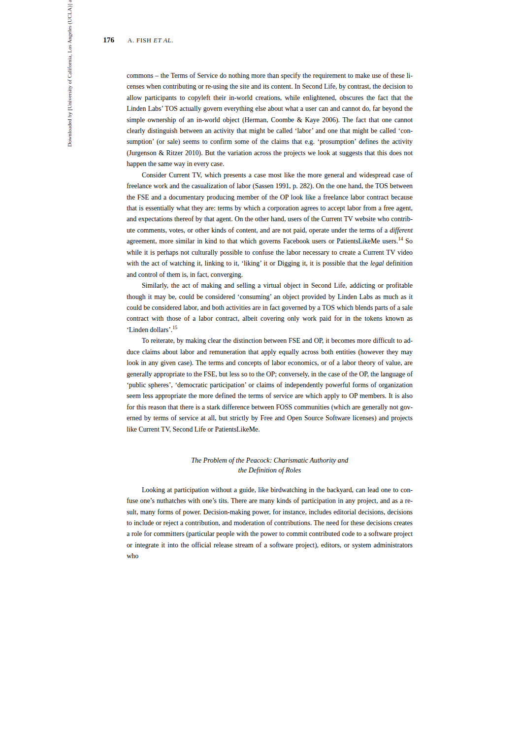Downloaded by [University of California, Los Angeles (UCLA)] at 15:59 16 May 2012
176 A. FISH ET AL.
commons – the Terms of Service do nothing more than specify the requirement to make use of these licenses when contributing or re-using the site and its content. In Second Life, by contrast, the decision to allow participants to copyleft their in-world creations, while enlightened, obscures the fact that the Linden Labs’ TOS actually govern everything else about what a user can and cannot do, far beyond the simple ownership of an in-world object (Herman, Coombe & Kaye 2006). The fact that one cannot clearly distinguish between an activity that might be called ‘labor’ and one that might be called ‘consumption’ (or sale) seems to confirm some of the claims that e.g. ‘prosumption’ defines the activity (Jurgenson & Ritzer 2010). But the variation across the projects we look at suggests that this does not happen the same way in every case.
Consider Current TV, which presents a case most like the more general and widespread case of freelance work and the casualization of labor (Sassen 1991, p. 282). On the one hand, the TOS between the FSE and a documentary producing member of the OP look like a freelance labor contract because that is essentially what they are: terms by which a corporation agrees to accept labor from a free agent, and expectations thereof by that agent. On the other hand, users of the Current TV website who contribute comments, votes, or other kinds of content, and are not paid, operate under the terms of a different agreement, more similar in kind to that which governs Facebook users or PatientsLikeMe users.14 So while it is perhaps not culturally possible to confuse the labor necessary to create a Current TV video with the act of watching it, linking to it, ‘liking’ it or Digging it, it is possible that the legal definition and control of them is, in fact, converging.
Similarly, the act of making and selling a virtual object in Second Life, addicting or profitable though it may be, could be considered ‘consuming’ an object provided by Linden Labs as much as it could be considered labor, and both activities are in fact governed by a TOS which blends parts of a sale contract with those of a labor contract, albeit covering only work paid for in the tokens known as ‘Linden dollars’.15
To reiterate, by making clear the distinction between FSE and OP, it becomes more difficult to adduce claims about labor and remuneration that apply equally across both entities (however they may look in any given case). The terms and concepts of labor economics, or of a labor theory of value, are generally appropriate to the FSE, but less so to the OP; conversely, in the case of the OP, the language of ‘public spheres’, ‘democratic participation’ or claims of independently powerful forms of organization seem less appropriate the more defined the terms of service are which apply to OP members. It is also for this reason that there is a stark difference between FOSS communities (which are generally not governed by terms of service at all, but strictly by Free and Open Source Software licenses) and projects like Current TV, Second Life or PatientsLikeMe.
The Problem of the Peacock: Charismatic Authority and
the Definition of Roles
Looking at participation without a guide, like birdwatching in the backyard, can lead one to confuse one’s nuthatches with one’s tits. There are many kinds of participation in any project, and as a result, many forms of power. Decision-making power, for instance, includes editorial decisions, decisions to include or reject a contribution, and moderation of contributions. The need for these decisions creates a role for committers (particular people with the power to commit contributed code to a software project or integrate it into the official release stream of a software project), editors, or system administrators who